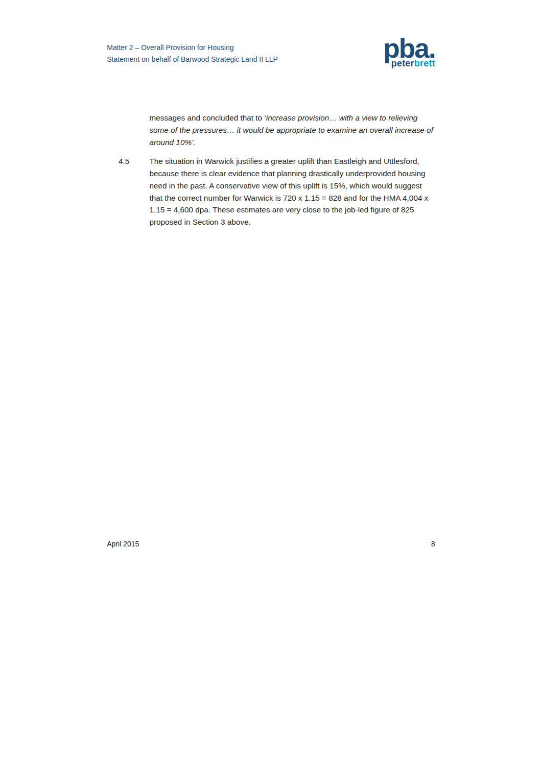Matter 2 – Overall Provision for Housing
Statement on behalf of Barwood Strategic Land II LLP
pba. peter brett
messages and concluded that to ‘increase provision… with a view to relieving some of the pressures… it would be appropriate to examine an overall increase of around 10%’.
4.5
The situation in Warwick justifies a greater uplift than Eastleigh and Uttlesford, because there is clear evidence that planning drastically underprovided housing need in the past. A conservative view of this uplift is 15%, which would suggest that the correct number for Warwick is 720 x 1.15 = 828 and for the HMA 4,004 x 1.15 = 4,600 dpa. These estimates are very close to the job-led figure of 825 proposed in Section 3 above.
April 2015 8